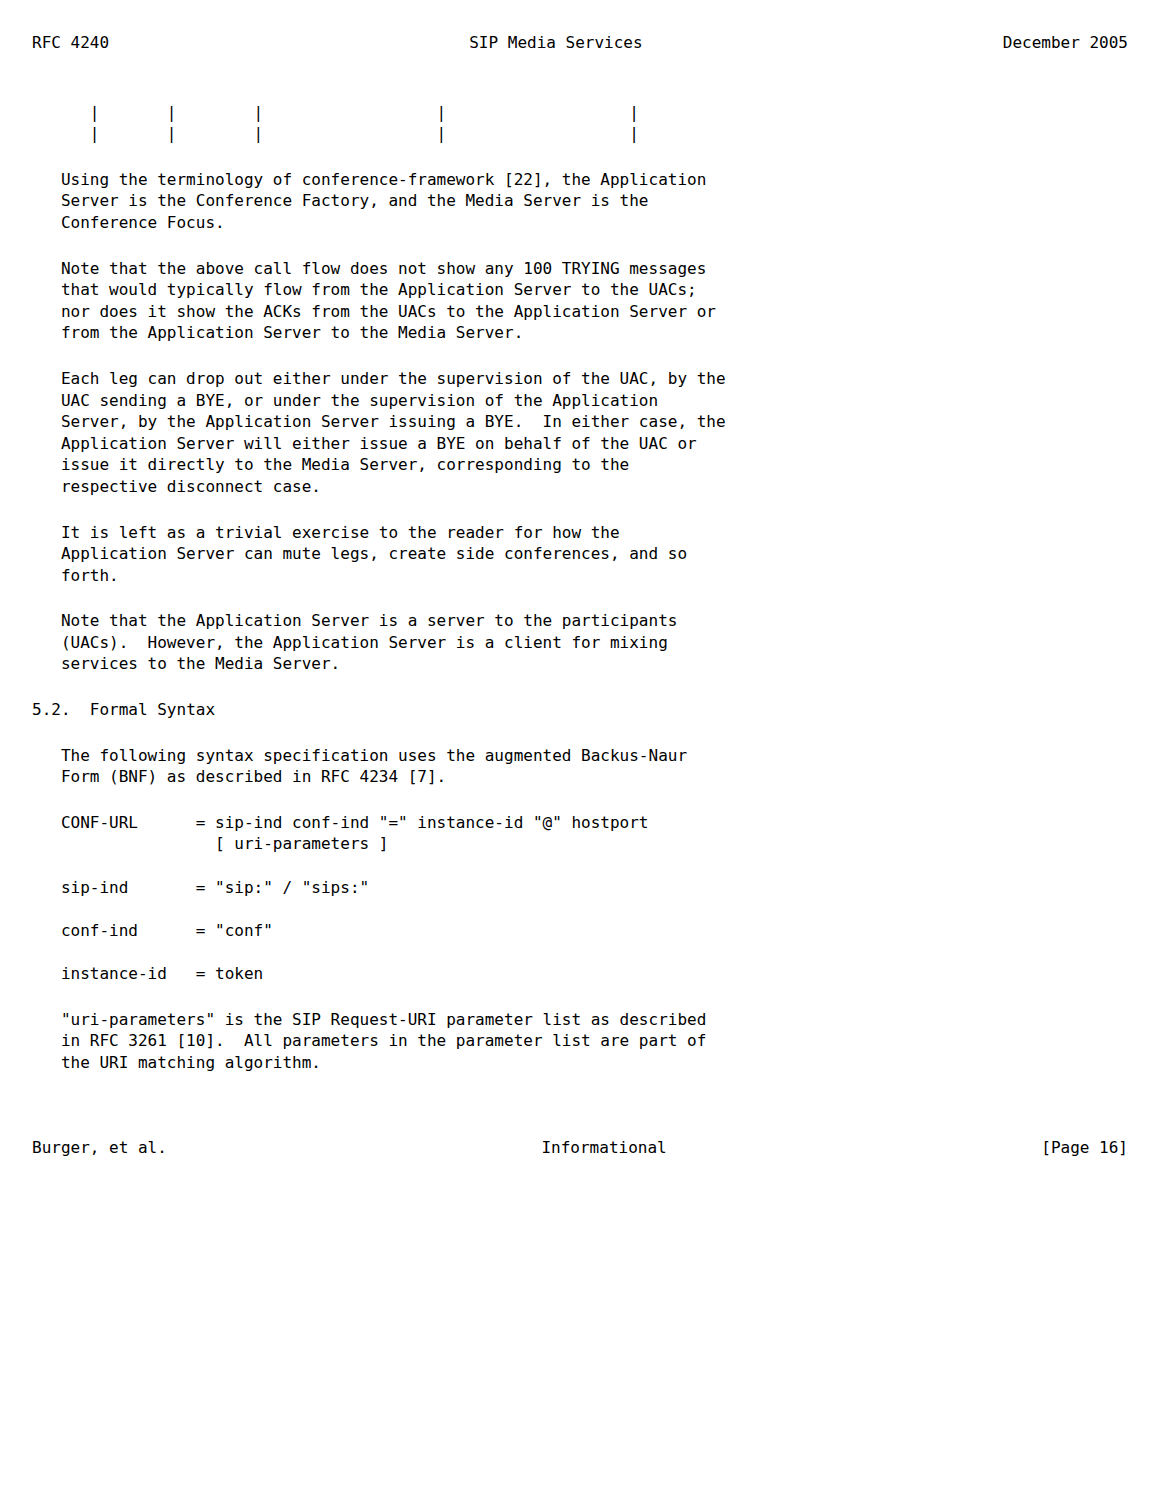RFC 4240 SIP Media Services December 2005
      |       |        |                  |                   |
      |       |        |                  |                   |
Using the terminology of conference-framework [22], the Application Server is the Conference Factory, and the Media Server is the Conference Focus.
Note that the above call flow does not show any 100 TRYING messages that would typically flow from the Application Server to the UACs; nor does it show the ACKs from the UACs to the Application Server or from the Application Server to the Media Server.
Each leg can drop out either under the supervision of the UAC, by the UAC sending a BYE, or under the supervision of the Application Server, by the Application Server issuing a BYE. In either case, the Application Server will either issue a BYE on behalf of the UAC or issue it directly to the Media Server, corresponding to the respective disconnect case.
It is left as a trivial exercise to the reader for how the Application Server can mute legs, create side conferences, and so forth.
Note that the Application Server is a server to the participants (UACs). However, the Application Server is a client for mixing services to the Media Server.
5.2. Formal Syntax
The following syntax specification uses the augmented Backus-Naur Form (BNF) as described in RFC 4234 [7].
CONF-URL      = sip-ind conf-ind "=" instance-id "@" hostport
                [ uri-parameters ]

sip-ind       = "sip:" / "sips:"

conf-ind      = "conf"

instance-id   = token
"uri-parameters" is the SIP Request-URI parameter list as described in RFC 3261 [10]. All parameters in the parameter list are part of the URI matching algorithm.
Burger, et al. Informational [Page 16]